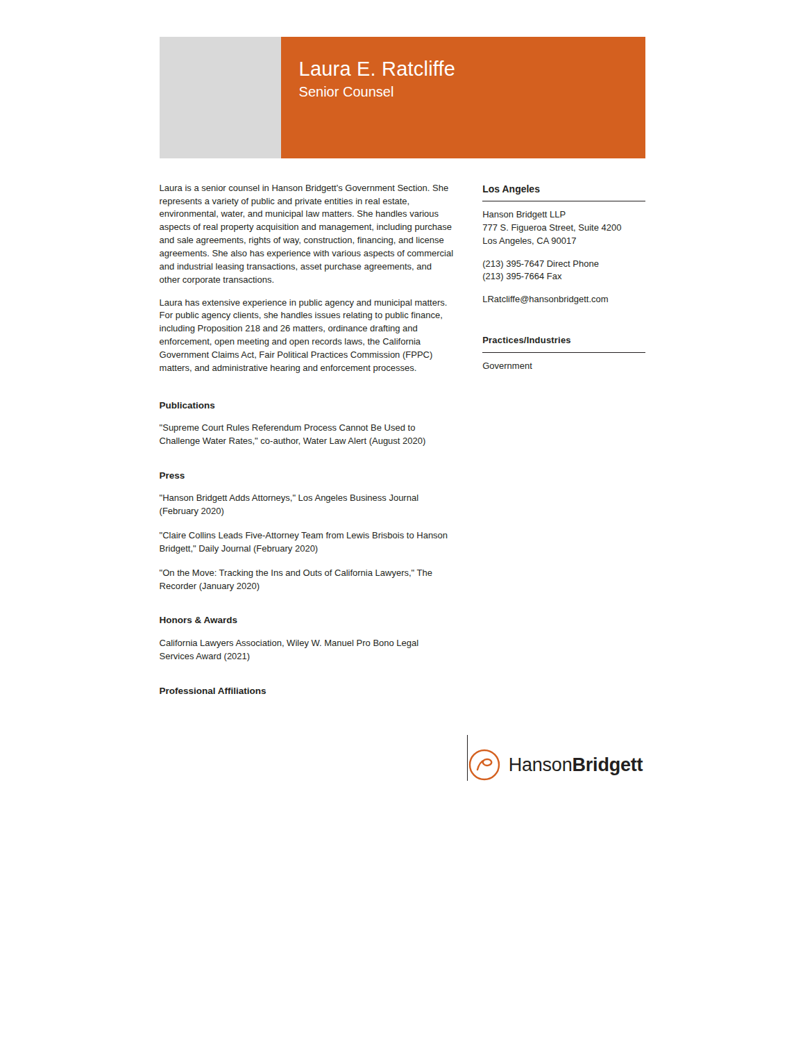Laura E. Ratcliffe
Senior Counsel
Laura is a senior counsel in Hanson Bridgett's Government Section. She represents a variety of public and private entities in real estate, environmental, water, and municipal law matters. She handles various aspects of real property acquisition and management, including purchase and sale agreements, rights of way, construction, financing, and license agreements. She also has experience with various aspects of commercial and industrial leasing transactions, asset purchase agreements, and other corporate transactions.
Laura has extensive experience in public agency and municipal matters. For public agency clients, she handles issues relating to public finance, including Proposition 218 and 26 matters, ordinance drafting and enforcement, open meeting and open records laws, the California Government Claims Act, Fair Political Practices Commission (FPPC) matters, and administrative hearing and enforcement processes.
Publications
"Supreme Court Rules Referendum Process Cannot Be Used to Challenge Water Rates," co-author, Water Law Alert (August 2020)
Press
"Hanson Bridgett Adds Attorneys," Los Angeles Business Journal (February 2020)
"Claire Collins Leads Five-Attorney Team from Lewis Brisbois to Hanson Bridgett," Daily Journal (February 2020)
"On the Move: Tracking the Ins and Outs of California Lawyers," The Recorder (January 2020)
Honors & Awards
California Lawyers Association, Wiley W. Manuel Pro Bono Legal Services Award (2021)
Professional Affiliations
Los Angeles
Hanson Bridgett LLP
777 S. Figueroa Street, Suite 4200
Los Angeles, CA 90017
(213) 395-7647 Direct Phone
(213) 395-7664 Fax
LRatcliffe@hansonbridgett.com
Practices/Industries
Government
HansonBridgett